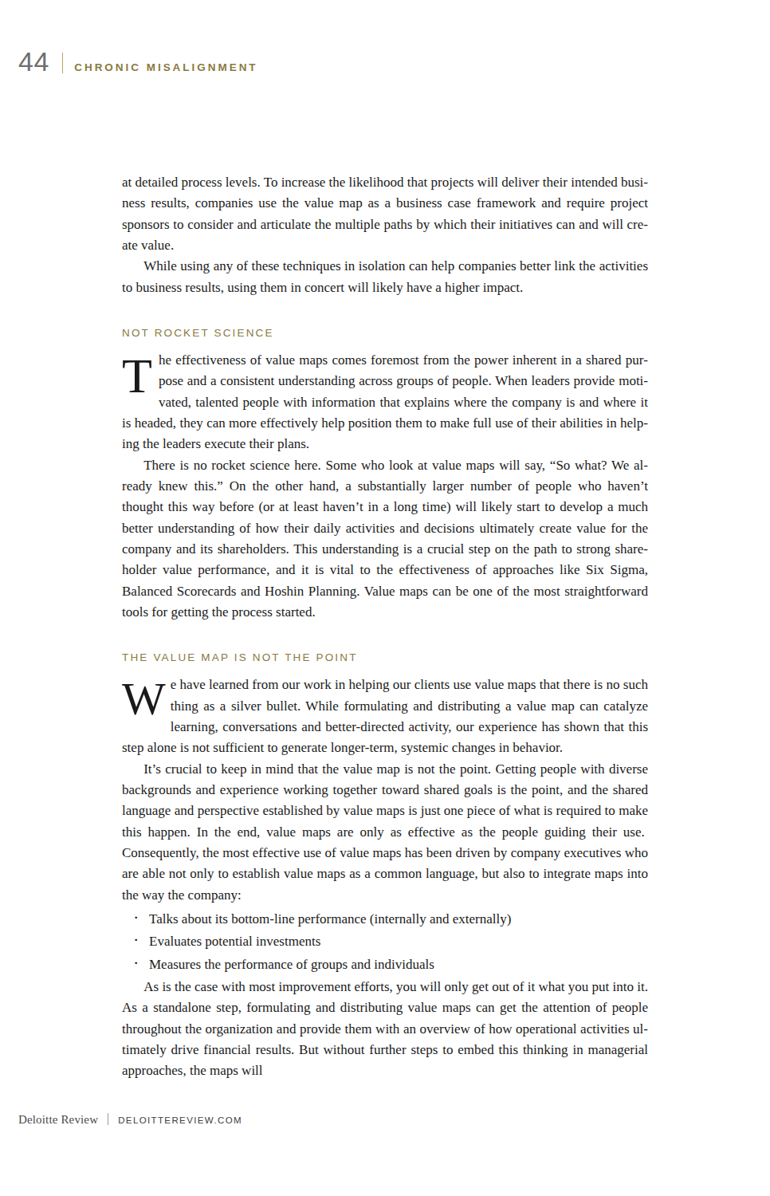44 Chronic Misalignment
at detailed process levels. To increase the likelihood that projects will deliver their intended business results, companies use the value map as a business case framework and require project sponsors to consider and articulate the multiple paths by which their initiatives can and will create value.
While using any of these techniques in isolation can help companies better link the activities to business results, using them in concert will likely have a higher impact.
Not Rocket Science
The effectiveness of value maps comes foremost from the power inherent in a shared purpose and a consistent understanding across groups of people. When leaders provide motivated, talented people with information that explains where the company is and where it is headed, they can more effectively help position them to make full use of their abilities in helping the leaders execute their plans.
There is no rocket science here. Some who look at value maps will say, “So what? We already knew this.” On the other hand, a substantially larger number of people who haven’t thought this way before (or at least haven’t in a long time) will likely start to develop a much better understanding of how their daily activities and decisions ultimately create value for the company and its shareholders. This understanding is a crucial step on the path to strong shareholder value performance, and it is vital to the effectiveness of approaches like Six Sigma, Balanced Scorecards and Hoshin Planning. Value maps can be one of the most straightforward tools for getting the process started.
The Value Map Is Not the Point
We have learned from our work in helping our clients use value maps that there is no such thing as a silver bullet. While formulating and distributing a value map can catalyze learning, conversations and better-directed activity, our experience has shown that this step alone is not sufficient to generate longer-term, systemic changes in behavior.
It’s crucial to keep in mind that the value map is not the point. Getting people with diverse backgrounds and experience working together toward shared goals is the point, and the shared language and perspective established by value maps is just one piece of what is required to make this happen. In the end, value maps are only as effective as the people guiding their use. Consequently, the most effective use of value maps has been driven by company executives who are able not only to establish value maps as a common language, but also to integrate maps into the way the company:
Talks about its bottom-line performance (internally and externally)
Evaluates potential investments
Measures the performance of groups and individuals
As is the case with most improvement efforts, you will only get out of it what you put into it. As a standalone step, formulating and distributing value maps can get the attention of people throughout the organization and provide them with an overview of how operational activities ultimately drive financial results. But without further steps to embed this thinking in managerial approaches, the maps will
Deloitte Review Deloittereview.com